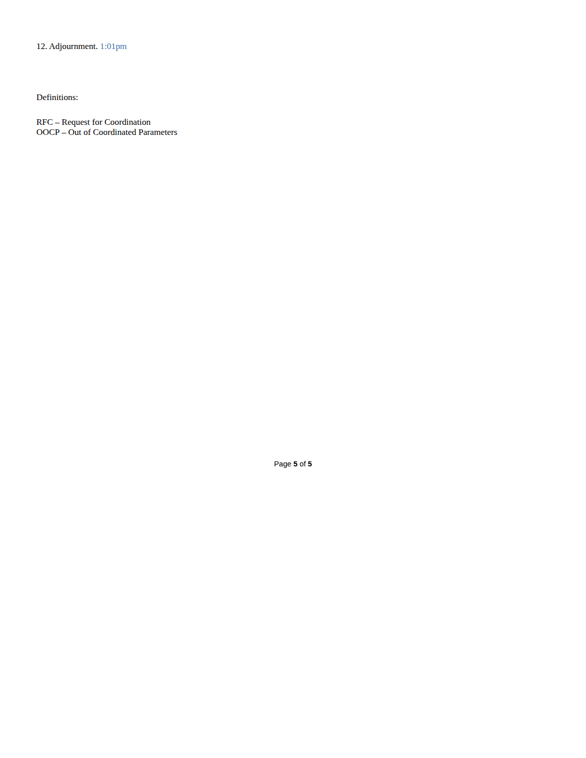12. Adjournment. 1:01pm
Definitions:
RFC – Request for Coordination
OOCP – Out of Coordinated Parameters
Page 5 of 5